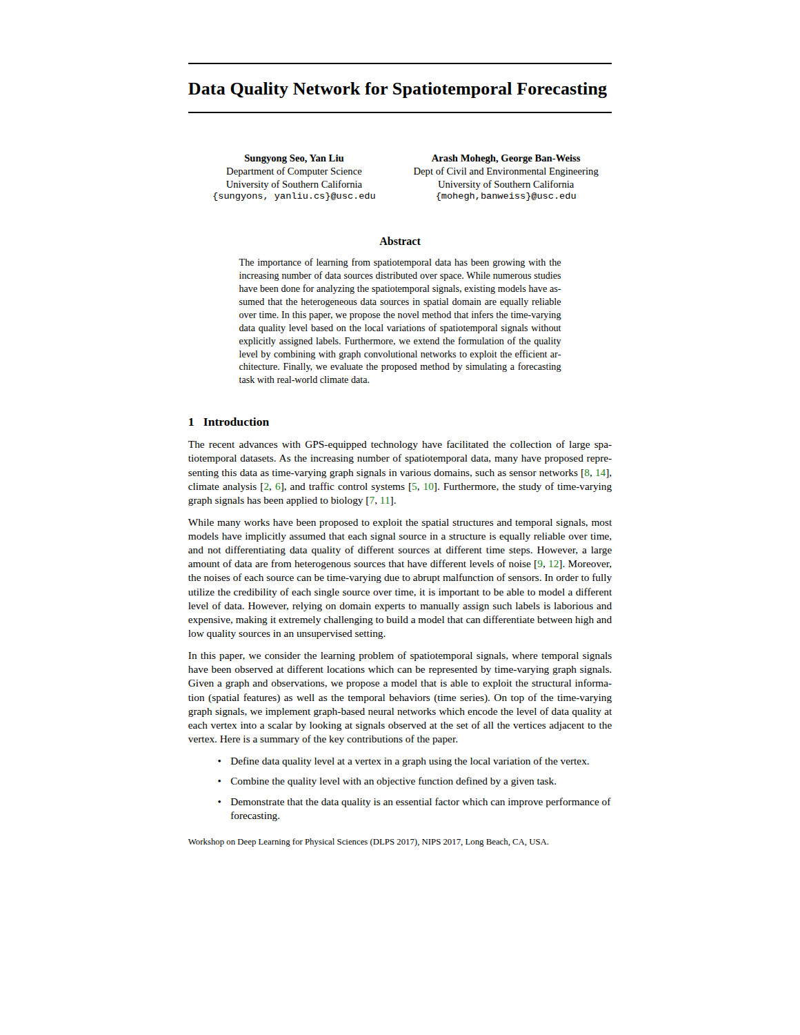Data Quality Network for Spatiotemporal Forecasting
Sungyong Seo, Yan Liu
Department of Computer Science
University of Southern California
{sungyons, yanliu.cs}@usc.edu
Arash Mohegh, George Ban-Weiss
Dept of Civil and Environmental Engineering
University of Southern California
{mohegh,banweiss}@usc.edu
Abstract
The importance of learning from spatiotemporal data has been growing with the increasing number of data sources distributed over space. While numerous studies have been done for analyzing the spatiotemporal signals, existing models have assumed that the heterogeneous data sources in spatial domain are equally reliable over time. In this paper, we propose the novel method that infers the time-varying data quality level based on the local variations of spatiotemporal signals without explicitly assigned labels. Furthermore, we extend the formulation of the quality level by combining with graph convolutional networks to exploit the efficient architecture. Finally, we evaluate the proposed method by simulating a forecasting task with real-world climate data.
1 Introduction
The recent advances with GPS-equipped technology have facilitated the collection of large spatiotemporal datasets. As the increasing number of spatiotemporal data, many have proposed representing this data as time-varying graph signals in various domains, such as sensor networks [8, 14], climate analysis [2, 6], and traffic control systems [5, 10]. Furthermore, the study of time-varying graph signals has been applied to biology [7, 11].
While many works have been proposed to exploit the spatial structures and temporal signals, most models have implicitly assumed that each signal source in a structure is equally reliable over time, and not differentiating data quality of different sources at different time steps. However, a large amount of data are from heterogenous sources that have different levels of noise [9, 12]. Moreover, the noises of each source can be time-varying due to abrupt malfunction of sensors. In order to fully utilize the credibility of each single source over time, it is important to be able to model a different level of data. However, relying on domain experts to manually assign such labels is laborious and expensive, making it extremely challenging to build a model that can differentiate between high and low quality sources in an unsupervised setting.
In this paper, we consider the learning problem of spatiotemporal signals, where temporal signals have been observed at different locations which can be represented by time-varying graph signals. Given a graph and observations, we propose a model that is able to exploit the structural information (spatial features) as well as the temporal behaviors (time series). On top of the time-varying graph signals, we implement graph-based neural networks which encode the level of data quality at each vertex into a scalar by looking at signals observed at the set of all the vertices adjacent to the vertex. Here is a summary of the key contributions of the paper.
Define data quality level at a vertex in a graph using the local variation of the vertex.
Combine the quality level with an objective function defined by a given task.
Demonstrate that the data quality is an essential factor which can improve performance of forecasting.
Workshop on Deep Learning for Physical Sciences (DLPS 2017), NIPS 2017, Long Beach, CA, USA.